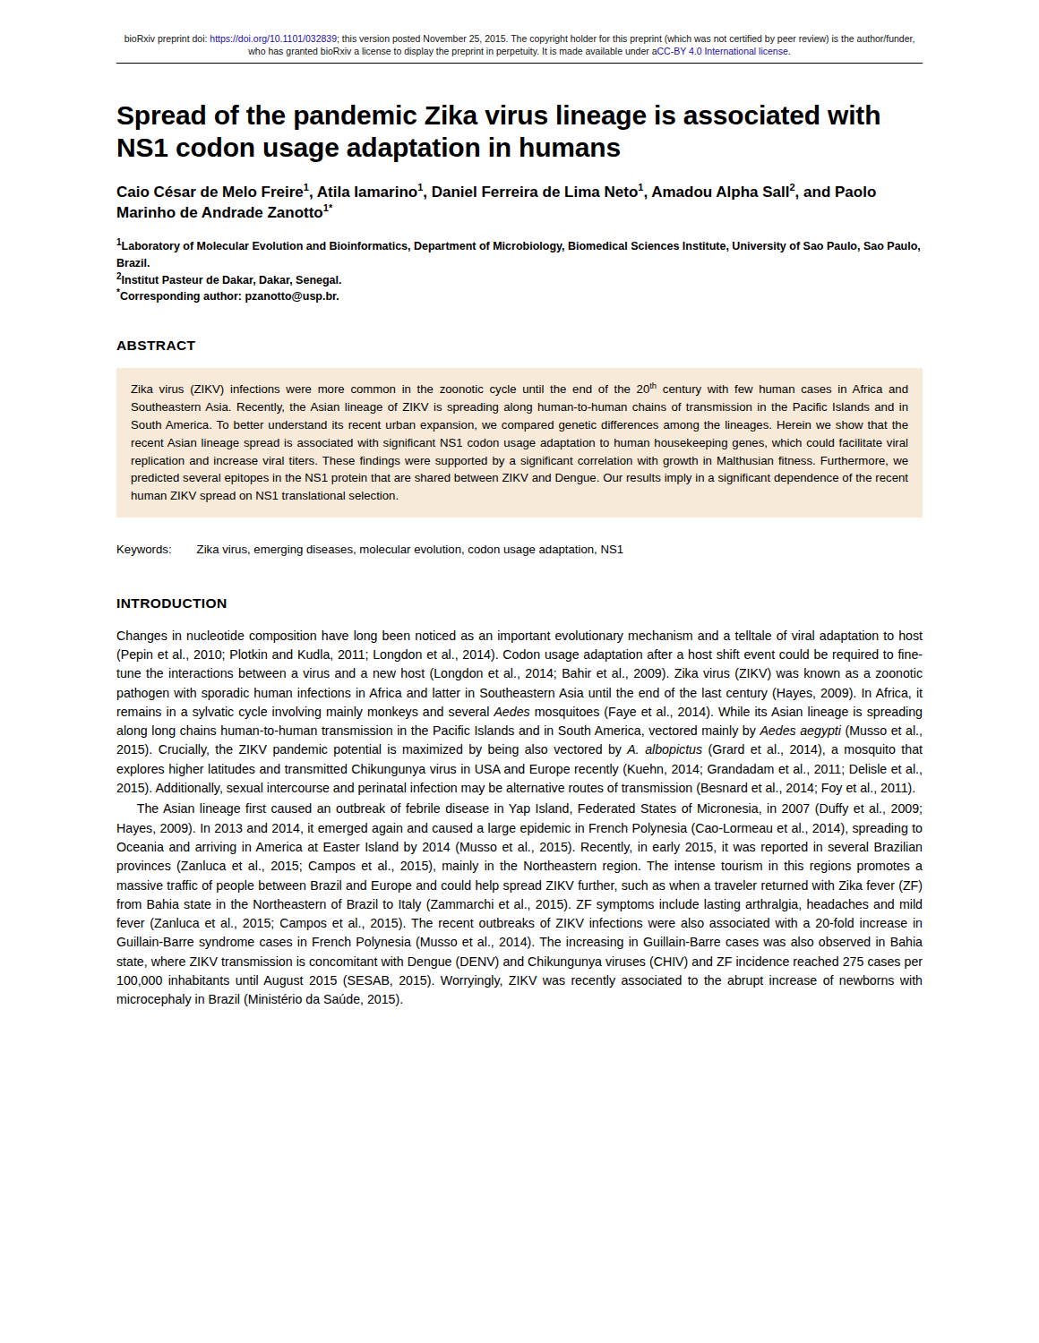bioRxiv preprint doi: https://doi.org/10.1101/032839; this version posted November 25, 2015. The copyright holder for this preprint (which was not certified by peer review) is the author/funder, who has granted bioRxiv a license to display the preprint in perpetuity. It is made available under aCC-BY 4.0 International license.
Spread of the pandemic Zika virus lineage is associated with NS1 codon usage adaptation in humans
Caio César de Melo Freire1, Atila Iamarino1, Daniel Ferreira de Lima Neto1, Amadou Alpha Sall2, and Paolo Marinho de Andrade Zanotto1*
1Laboratory of Molecular Evolution and Bioinformatics, Department of Microbiology, Biomedical Sciences Institute, University of Sao Paulo, Sao Paulo, Brazil.
2Institut Pasteur de Dakar, Dakar, Senegal.
*Corresponding author: pzanotto@usp.br.
ABSTRACT
Zika virus (ZIKV) infections were more common in the zoonotic cycle until the end of the 20th century with few human cases in Africa and Southeastern Asia. Recently, the Asian lineage of ZIKV is spreading along human-to-human chains of transmission in the Pacific Islands and in South America. To better understand its recent urban expansion, we compared genetic differences among the lineages. Herein we show that the recent Asian lineage spread is associated with significant NS1 codon usage adaptation to human housekeeping genes, which could facilitate viral replication and increase viral titers. These findings were supported by a significant correlation with growth in Malthusian fitness. Furthermore, we predicted several epitopes in the NS1 protein that are shared between ZIKV and Dengue. Our results imply in a significant dependence of the recent human ZIKV spread on NS1 translational selection.
Keywords: Zika virus, emerging diseases, molecular evolution, codon usage adaptation, NS1
INTRODUCTION
Changes in nucleotide composition have long been noticed as an important evolutionary mechanism and a telltale of viral adaptation to host (Pepin et al., 2010; Plotkin and Kudla, 2011; Longdon et al., 2014). Codon usage adaptation after a host shift event could be required to fine-tune the interactions between a virus and a new host (Longdon et al., 2014; Bahir et al., 2009). Zika virus (ZIKV) was known as a zoonotic pathogen with sporadic human infections in Africa and latter in Southeastern Asia until the end of the last century (Hayes, 2009). In Africa, it remains in a sylvatic cycle involving mainly monkeys and several Aedes mosquitoes (Faye et al., 2014). While its Asian lineage is spreading along long chains human-to-human transmission in the Pacific Islands and in South America, vectored mainly by Aedes aegypti (Musso et al., 2015). Crucially, the ZIKV pandemic potential is maximized by being also vectored by A. albopictus (Grard et al., 2014), a mosquito that explores higher latitudes and transmitted Chikungunya virus in USA and Europe recently (Kuehn, 2014; Grandadam et al., 2011; Delisle et al., 2015). Additionally, sexual intercourse and perinatal infection may be alternative routes of transmission (Besnard et al., 2014; Foy et al., 2011).
The Asian lineage first caused an outbreak of febrile disease in Yap Island, Federated States of Micronesia, in 2007 (Duffy et al., 2009; Hayes, 2009). In 2013 and 2014, it emerged again and caused a large epidemic in French Polynesia (Cao-Lormeau et al., 2014), spreading to Oceania and arriving in America at Easter Island by 2014 (Musso et al., 2015). Recently, in early 2015, it was reported in several Brazilian provinces (Zanluca et al., 2015; Campos et al., 2015), mainly in the Northeastern region. The intense tourism in this regions promotes a massive traffic of people between Brazil and Europe and could help spread ZIKV further, such as when a traveler returned with Zika fever (ZF) from Bahia state in the Northeastern of Brazil to Italy (Zammarchi et al., 2015). ZF symptoms include lasting arthralgia, headaches and mild fever (Zanluca et al., 2015; Campos et al., 2015). The recent outbreaks of ZIKV infections were also associated with a 20-fold increase in Guillain-Barre syndrome cases in French Polynesia (Musso et al., 2014). The increasing in Guillain-Barre cases was also observed in Bahia state, where ZIKV transmission is concomitant with Dengue (DENV) and Chikungunya viruses (CHIV) and ZF incidence reached 275 cases per 100,000 inhabitants until August 2015 (SESAB, 2015). Worryingly, ZIKV was recently associated to the abrupt increase of newborns with microcephaly in Brazil (Ministério da Saúde, 2015).